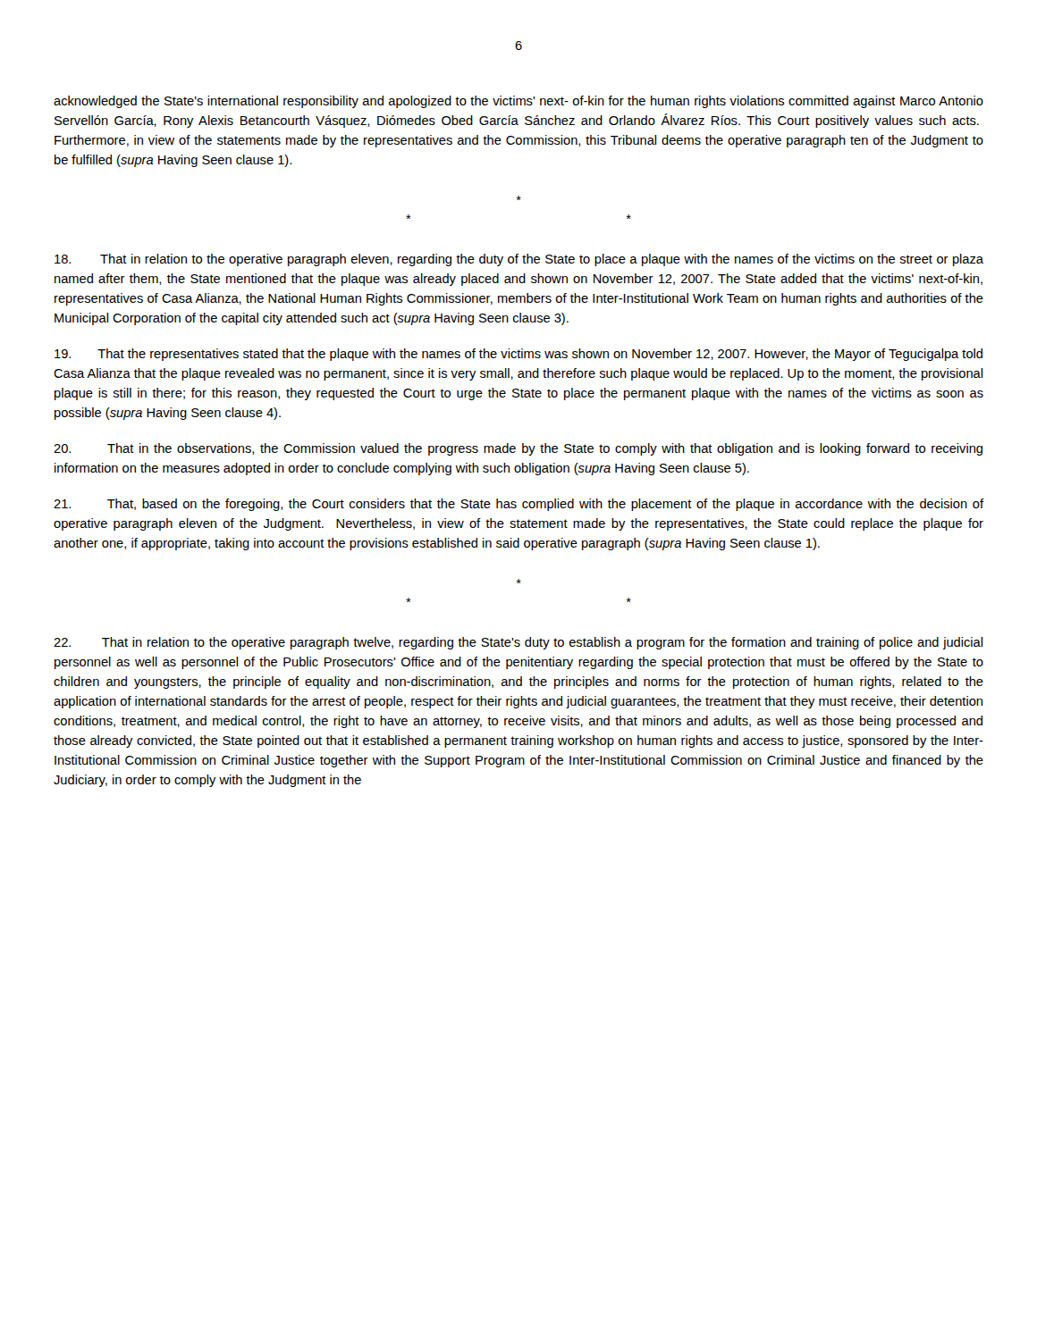6
acknowledged the State's international responsibility and apologized to the victims' next- of-kin for the human rights violations committed against Marco Antonio Servellón García, Rony Alexis Betancourth Vásquez, Diómedes Obed García Sánchez and Orlando Álvarez Ríos. This Court positively values such acts. Furthermore, in view of the statements made by the representatives and the Commission, this Tribunal deems the operative paragraph ten of the Judgment to be fulfilled (supra Having Seen clause 1).
* * *
18. That in relation to the operative paragraph eleven, regarding the duty of the State to place a plaque with the names of the victims on the street or plaza named after them, the State mentioned that the plaque was already placed and shown on November 12, 2007. The State added that the victims' next-of-kin, representatives of Casa Alianza, the National Human Rights Commissioner, members of the Inter-Institutional Work Team on human rights and authorities of the Municipal Corporation of the capital city attended such act (supra Having Seen clause 3).
19. That the representatives stated that the plaque with the names of the victims was shown on November 12, 2007. However, the Mayor of Tegucigalpa told Casa Alianza that the plaque revealed was no permanent, since it is very small, and therefore such plaque would be replaced. Up to the moment, the provisional plaque is still in there; for this reason, they requested the Court to urge the State to place the permanent plaque with the names of the victims as soon as possible (supra Having Seen clause 4).
20. That in the observations, the Commission valued the progress made by the State to comply with that obligation and is looking forward to receiving information on the measures adopted in order to conclude complying with such obligation (supra Having Seen clause 5).
21. That, based on the foregoing, the Court considers that the State has complied with the placement of the plaque in accordance with the decision of operative paragraph eleven of the Judgment. Nevertheless, in view of the statement made by the representatives, the State could replace the plaque for another one, if appropriate, taking into account the provisions established in said operative paragraph (supra Having Seen clause 1).
* * *
22. That in relation to the operative paragraph twelve, regarding the State's duty to establish a program for the formation and training of police and judicial personnel as well as personnel of the Public Prosecutors' Office and of the penitentiary regarding the special protection that must be offered by the State to children and youngsters, the principle of equality and non-discrimination, and the principles and norms for the protection of human rights, related to the application of international standards for the arrest of people, respect for their rights and judicial guarantees, the treatment that they must receive, their detention conditions, treatment, and medical control, the right to have an attorney, to receive visits, and that minors and adults, as well as those being processed and those already convicted, the State pointed out that it established a permanent training workshop on human rights and access to justice, sponsored by the Inter-Institutional Commission on Criminal Justice together with the Support Program of the Inter-Institutional Commission on Criminal Justice and financed by the Judiciary, in order to comply with the Judgment in the